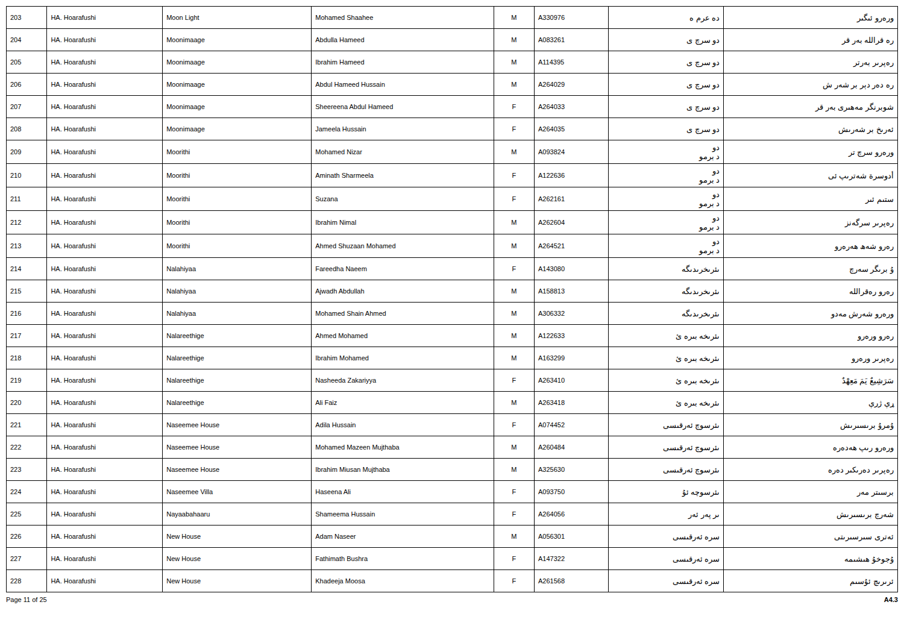| 203 | HA. Hoarafushi | Moon Light | Mohamed Shaahee | M | A330976 | ده عرم ه | ورەرو ئىگىر |
| 204 | HA. Hoarafushi | Moonimaage | Abdulla Hameed | M | A083261 | دو سرچ ی | رە قراللە بەر قر |
| 205 | HA. Hoarafushi | Moonimaage | Ibrahim Hameed | M | A114395 | دو سرچ ی | رەپرىر بەرتر |
| 206 | HA. Hoarafushi | Moonimaage | Abdul Hameed Hussain | M | A264029 | دو سرچ ی | رە دەر دېر بر شەر ش |
| 207 | HA. Hoarafushi | Moonimaage | Sheereena Abdul Hameed | F | A264033 | دو سرچ ی | شوبرنگر مەھىرى بەر قر |
| 208 | HA. Hoarafushi | Moonimaage | Jameela Hussain | F | A264035 | دو سرچ ی | ئەرىخ بر شەرىش |
| 209 | HA. Hoarafushi | Moorithi | Mohamed Nizar | M | A093824 | دو د برمو | ورەرو سرچ تر |
| 210 | HA. Hoarafushi | Moorithi | Aminath Sharmeela | F | A122636 | دو د برمو | أدوسرة شەترىپ ئى |
| 211 | HA. Hoarafushi | Moorithi | Suzana | F | A262161 | دو د برمو | ستىم ئىر |
| 212 | HA. Hoarafushi | Moorithi | Ibrahim Nimal | M | A262604 | دو د برمو | رەپرىر سرگەنز |
| 213 | HA. Hoarafushi | Moorithi | Ahmed Shuzaan Mohamed | M | A264521 | دو د برمو | رەرو شەھ ھەرەرو |
| 214 | HA. Hoarafushi | Nalahiyaa | Fareedha Naeem | F | A143080 | ىئرىخرىدىگە | ۇ برىگر سەرچ |
| 215 | HA. Hoarafushi | Nalahiyaa | Ajwadh Abdullah | M | A158813 | ىئرىخرىدىگە | رەرو رەقراللە |
| 216 | HA. Hoarafushi | Nalahiyaa | Mohamed Shain Ahmed | M | A306332 | ىئرىخرىدىگە | ورەرو شەرش مەدو |
| 217 | HA. Hoarafushi | Nalareethige | Ahmed Mohamed | M | A122633 | ىئرىخە بىرە ئ | رەرو ورەرو |
| 218 | HA. Hoarafushi | Nalareethige | Ibrahim Mohamed | M | A163299 | ىئرىخە بىرە ئ | رەپرىر ورەرو |
| 219 | HA. Hoarafushi | Nalareethige | Nasheeda Zakariyya | F | A263410 | ىئرىخە بىرە ئ | سَرَشِيعٌ يَمَ مَعِهْدٌ |
| 220 | HA. Hoarafushi | Nalareethige | Ali Faiz | M | A263418 | ىئرىخە بىرە ئ | ړې ژرې |
| 221 | HA. Hoarafushi | Naseemee House | Adila Hussain | F | A074452 | ىئرسوچ ئەرقىسى | ۇمرۇ برىسىرىش |
| 222 | HA. Hoarafushi | Naseemee House | Mohamed Mazeen Mujthaba | M | A260484 | ىئرسوچ ئەرقىسى | ورەرو رىپ ھەدەرە |
| 223 | HA. Hoarafushi | Naseemee House | Ibrahim Miusan Mujthaba | M | A325630 | ىئرسوچ ئەرقىسى | رەپرىر دەرىكىر دەرە |
| 224 | HA. Hoarafushi | Naseemee Villa | Haseena Ali | F | A093750 | ىئرسوچە ئۇ | برسىتر مەر |
| 225 | HA. Hoarafushi | Nayaabahaaru | Shameema Hussain | F | A264056 | ىر پەر ئەر | شەرچ برىسىرىش |
| 226 | HA. Hoarafushi | New House | Adam Naseer | M | A056301 | سرە ئەرقىسى | ئەترى سىرسىرىتى |
| 227 | HA. Hoarafushi | New House | Fathimath Bushra | F | A147322 | سرە ئەرقىسى | ۇجوخۇ ھىشىمە |
| 228 | HA. Hoarafushi | New House | Khadeeja Moosa | F | A261568 | سرە ئەرقىسى | ئرىرىچ ئۇسىم |
Page 11 of 25
A4.3